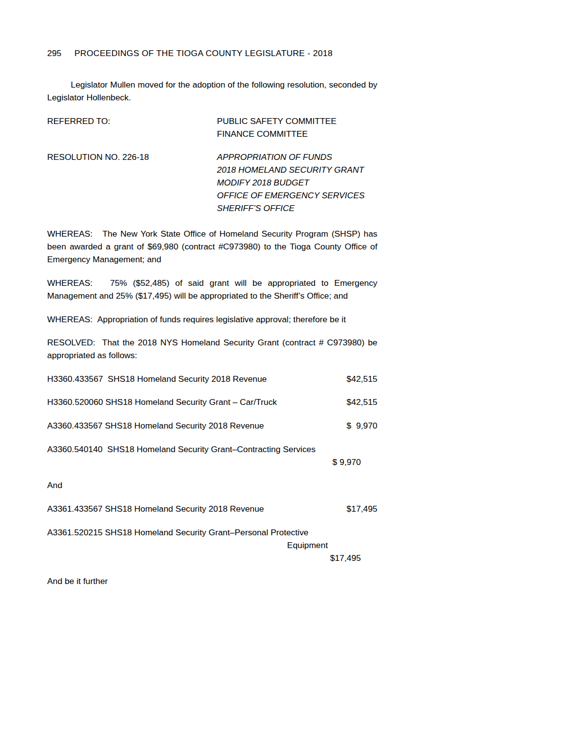295 PROCEEDINGS OF THE TIOGA COUNTY LEGISLATURE - 2018
Legislator Mullen moved for the adoption of the following resolution, seconded by Legislator Hollenbeck.
REFERRED TO:
PUBLIC SAFETY COMMITTEE
FINANCE COMMITTEE
RESOLUTION NO. 226-18
APPROPRIATION OF FUNDS
2018 HOMELAND SECURITY GRANT
MODIFY 2018 BUDGET
OFFICE OF EMERGENCY SERVICES
SHERIFF’S OFFICE
WHEREAS: The New York State Office of Homeland Security Program (SHSP) has been awarded a grant of $69,980 (contract #C973980) to the Tioga County Office of Emergency Management; and
WHEREAS: 75% ($52,485) of said grant will be appropriated to Emergency Management and 25% ($17,495) will be appropriated to the Sheriff’s Office; and
WHEREAS: Appropriation of funds requires legislative approval; therefore be it
RESOLVED: That the 2018 NYS Homeland Security Grant (contract # C973980) be appropriated as follows:
H3360.433567 SHS18 Homeland Security 2018 Revenue
$42,515
H3360.520060 SHS18 Homeland Security Grant – Car/Truck
$42,515
A3360.433567 SHS18 Homeland Security 2018 Revenue
$ 9,970
A3360.540140 SHS18 Homeland Security Grant–Contracting Services $ 9,970
And
A3361.433567 SHS18 Homeland Security 2018 Revenue
$17,495
A3361.520215 SHS18 Homeland Security Grant–Personal Protective Equipment $17,495
And be it further